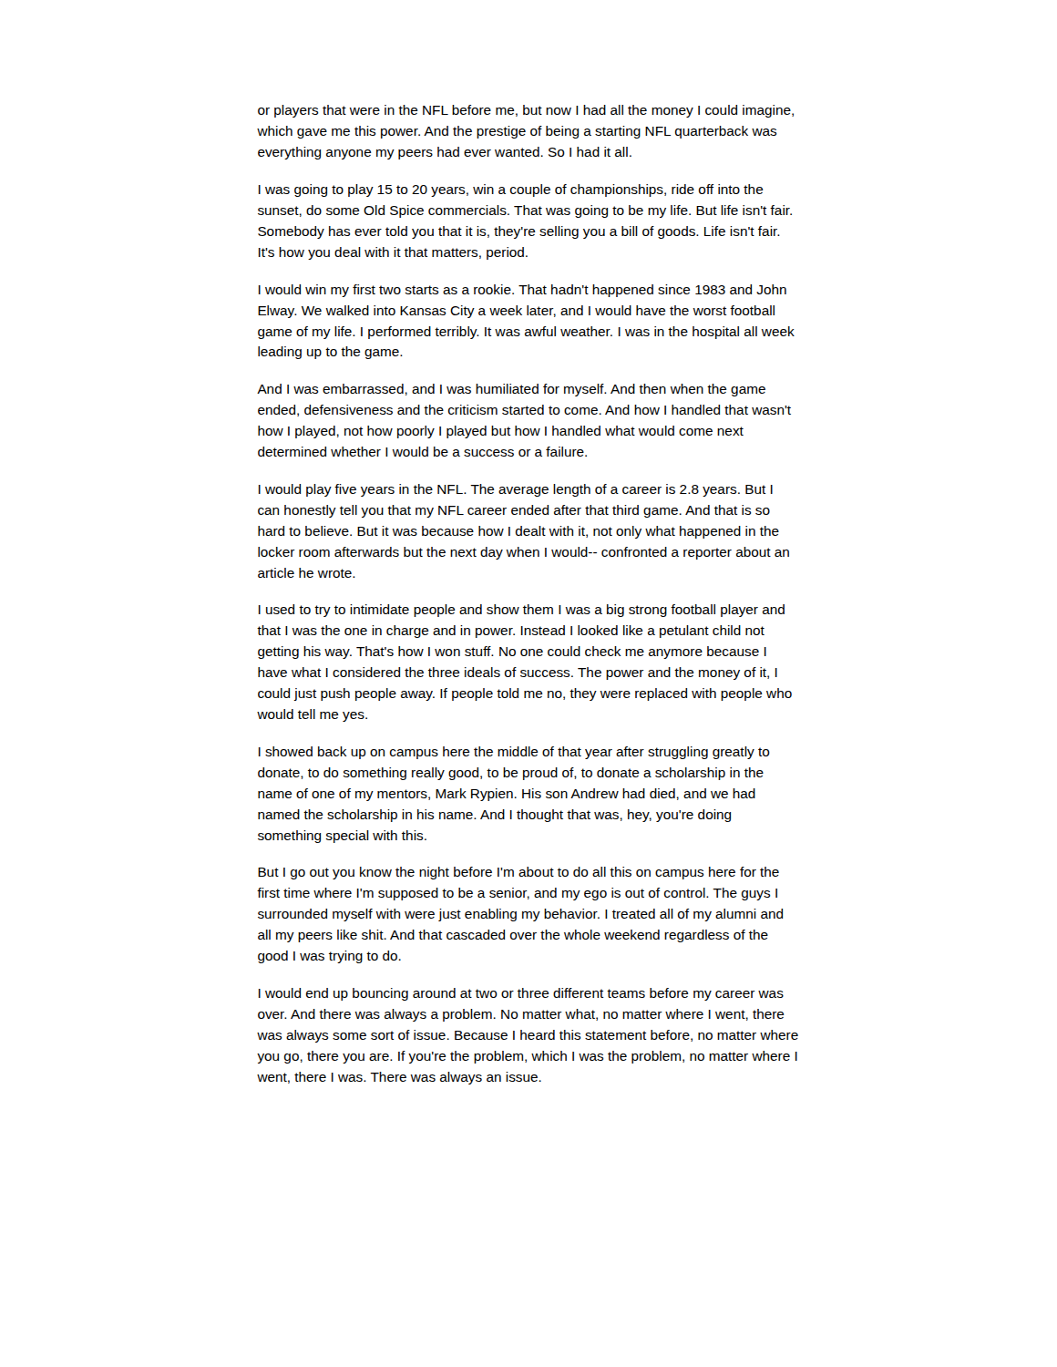or players that were in the NFL before me, but now I had all the money I could imagine, which gave me this power. And the prestige of being a starting NFL quarterback was everything anyone my peers had ever wanted. So I had it all.
I was going to play 15 to 20 years, win a couple of championships, ride off into the sunset, do some Old Spice commercials. That was going to be my life. But life isn't fair. Somebody has ever told you that it is, they're selling you a bill of goods. Life isn't fair. It's how you deal with it that matters, period.
I would win my first two starts as a rookie. That hadn't happened since 1983 and John Elway. We walked into Kansas City a week later, and I would have the worst football game of my life. I performed terribly. It was awful weather. I was in the hospital all week leading up to the game.
And I was embarrassed, and I was humiliated for myself. And then when the game ended, defensiveness and the criticism started to come. And how I handled that wasn't how I played, not how poorly I played but how I handled what would come next determined whether I would be a success or a failure.
I would play five years in the NFL. The average length of a career is 2.8 years. But I can honestly tell you that my NFL career ended after that third game. And that is so hard to believe. But it was because how I dealt with it, not only what happened in the locker room afterwards but the next day when I would-- confronted a reporter about an article he wrote.
I used to try to intimidate people and show them I was a big strong football player and that I was the one in charge and in power. Instead I looked like a petulant child not getting his way. That's how I won stuff. No one could check me anymore because I have what I considered the three ideals of success. The power and the money of it, I could just push people away. If people told me no, they were replaced with people who would tell me yes.
I showed back up on campus here the middle of that year after struggling greatly to donate, to do something really good, to be proud of, to donate a scholarship in the name of one of my mentors, Mark Rypien. His son Andrew had died, and we had named the scholarship in his name. And I thought that was, hey, you're doing something special with this.
But I go out you know the night before I'm about to do all this on campus here for the first time where I'm supposed to be a senior, and my ego is out of control. The guys I surrounded myself with were just enabling my behavior. I treated all of my alumni and all my peers like shit. And that cascaded over the whole weekend regardless of the good I was trying to do.
I would end up bouncing around at two or three different teams before my career was over. And there was always a problem. No matter what, no matter where I went, there was always some sort of issue. Because I heard this statement before, no matter where you go, there you are. If you're the problem, which I was the problem, no matter where I went, there I was. There was always an issue.